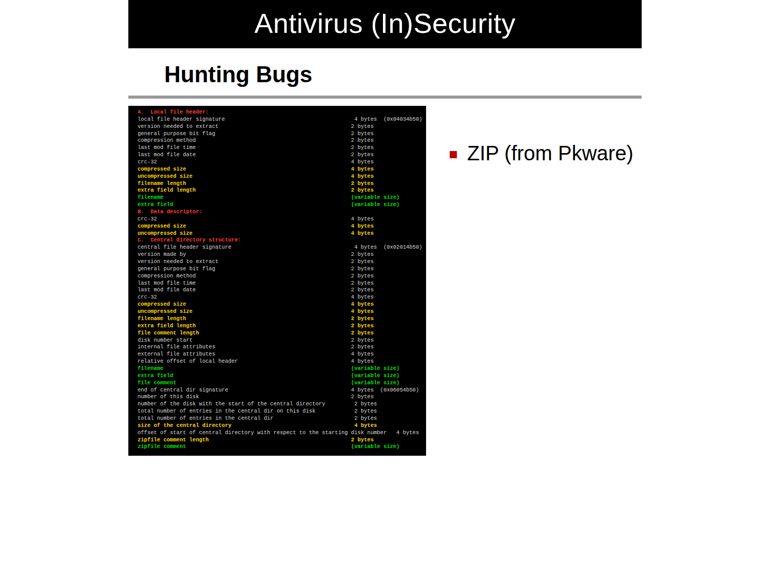Antivirus (In)Security
Hunting Bugs
A. Local file header: local file header signature 4 bytes (0x04034b50) version needed to extract 2 bytes general purpose bit flag 2 bytes compression method 2 bytes last mod file time 2 bytes last mod file date 2 bytes crc-32 4 bytes compressed size 4 bytes uncompressed size 4 bytes filename length 2 bytes extra field length 2 bytes filename (variable size) extra field (variable size) B. Data descriptor: crc-32 4 bytes compressed size 4 bytes uncompressed size 4 bytes C. Central directory structure: central file header signature 4 bytes (0x02014b50) version made by 2 bytes version needed to extract 2 bytes general purpose bit flag 2 bytes compression method 2 bytes last mod file time 2 bytes last mod file date 2 bytes crc-32 4 bytes compressed size 4 bytes uncompressed size 4 bytes filename length 2 bytes extra field length 2 bytes file comment length 2 bytes disk number start 2 bytes internal file attributes 2 bytes external file attributes 4 bytes relative offset of local header 4 bytes filename (variable size) extra field (variable size) file comment (variable size) end of central dir signature 4 bytes (0x06054b50) number of this disk 2 bytes number of the disk with the start of the central directory 2 bytes total number of entries in the central dir on this disk 2 bytes total number of entries in the central dir 2 bytes size of the central directory 4 bytes offset of start of central directory with respect to the starting disk number 4 bytes zipfile comment length 2 bytes zipfile comment (variable size)
ZIP (from Pkware)